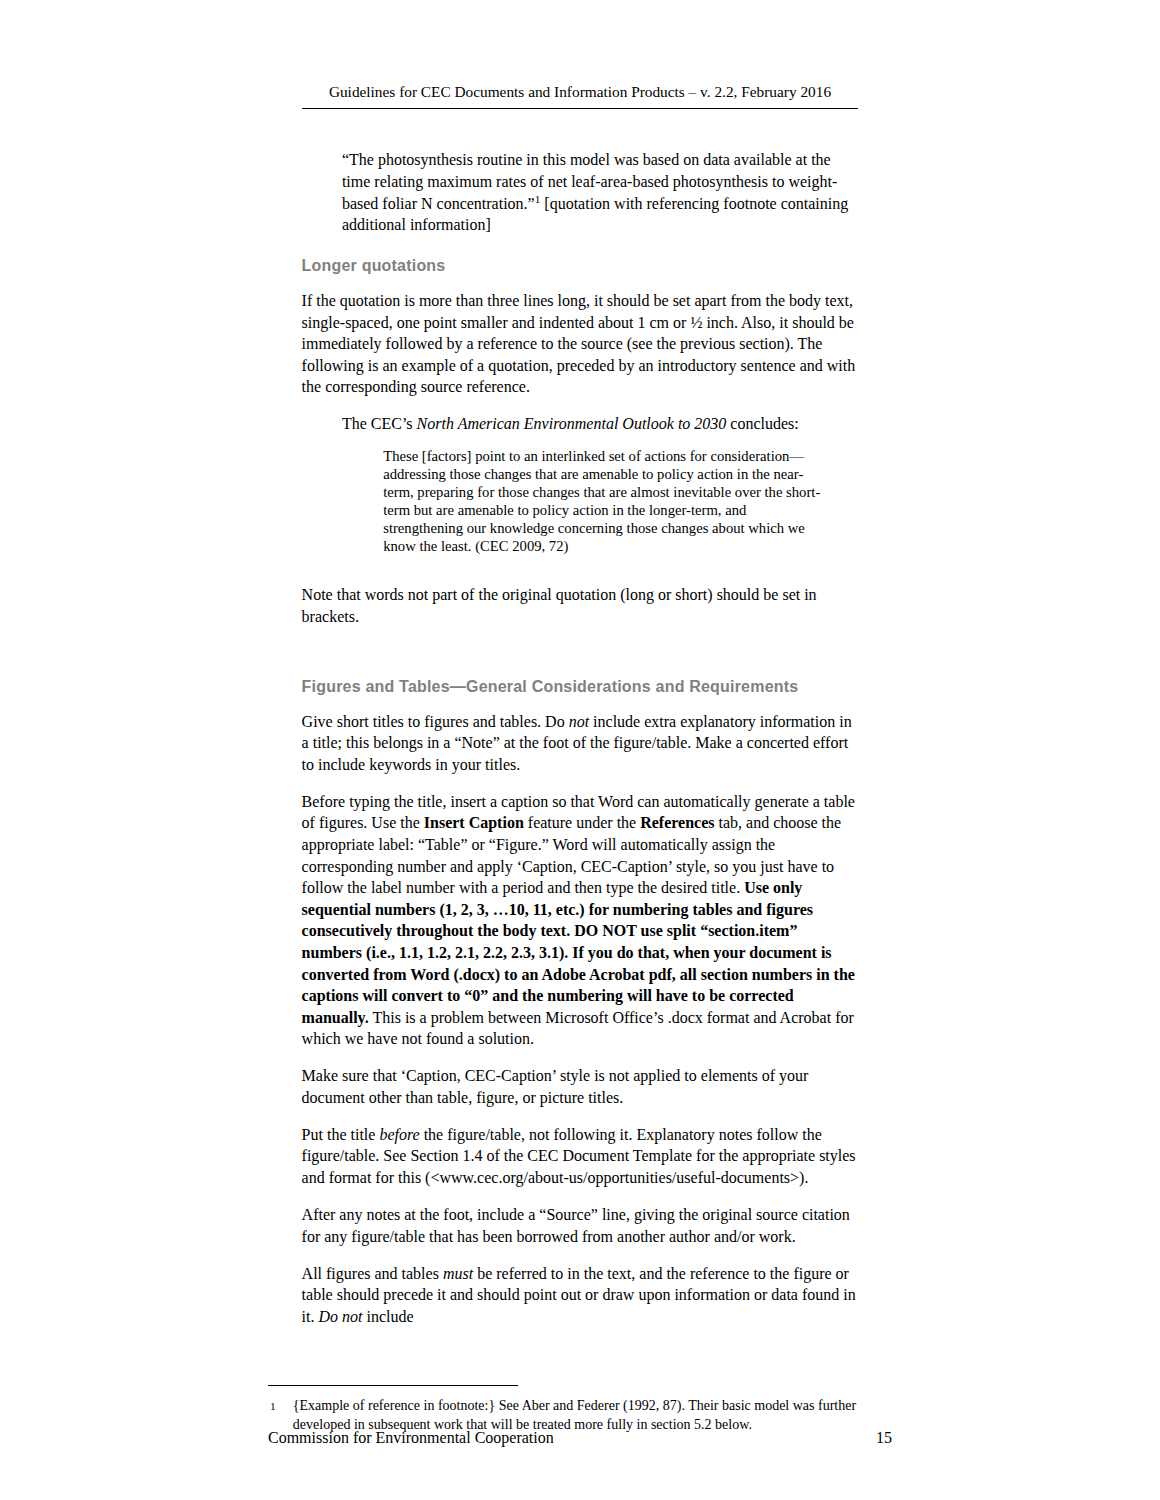Guidelines for CEC Documents and Information Products – v. 2.2, February 2016
“The photosynthesis routine in this model was based on data available at the time relating maximum rates of net leaf-area-based photosynthesis to weight-based foliar N concentration.”1 [quotation with referencing footnote containing additional information]
Longer quotations
If the quotation is more than three lines long, it should be set apart from the body text, single-spaced, one point smaller and indented about 1 cm or ½ inch. Also, it should be immediately followed by a reference to the source (see the previous section). The following is an example of a quotation, preceded by an introductory sentence and with the corresponding source reference.
The CEC’s North American Environmental Outlook to 2030 concludes:
These [factors] point to an interlinked set of actions for consideration—addressing those changes that are amenable to policy action in the near-term, preparing for those changes that are almost inevitable over the short-term but are amenable to policy action in the longer-term, and strengthening our knowledge concerning those changes about which we know the least. (CEC 2009, 72)
Note that words not part of the original quotation (long or short) should be set in brackets.
Figures and Tables—General Considerations and Requirements
Give short titles to figures and tables. Do not include extra explanatory information in a title; this belongs in a “Note” at the foot of the figure/table. Make a concerted effort to include keywords in your titles.
Before typing the title, insert a caption so that Word can automatically generate a table of figures. Use the Insert Caption feature under the References tab, and choose the appropriate label: “Table” or “Figure.” Word will automatically assign the corresponding number and apply ‘Caption, CEC-Caption’ style, so you just have to follow the label number with a period and then type the desired title. Use only sequential numbers (1, 2, 3, …10, 11, etc.) for numbering tables and figures consecutively throughout the body text. DO NOT use split “section.item” numbers (i.e., 1.1, 1.2, 2.1, 2.2, 2.3, 3.1). If you do that, when your document is converted from Word (.docx) to an Adobe Acrobat pdf, all section numbers in the captions will convert to “0” and the numbering will have to be corrected manually. This is a problem between Microsoft Office’s .docx format and Acrobat for which we have not found a solution.
Make sure that ‘Caption, CEC-Caption’ style is not applied to elements of your document other than table, figure, or picture titles.
Put the title before the figure/table, not following it. Explanatory notes follow the figure/table. See Section 1.4 of the CEC Document Template for the appropriate styles and format for this (<www.cec.org/about-us/opportunities/useful-documents>).
After any notes at the foot, include a “Source” line, giving the original source citation for any figure/table that has been borrowed from another author and/or work.
All figures and tables must be referred to in the text, and the reference to the figure or table should precede it and should point out or draw upon information or data found in it. Do not include
1
{Example of reference in footnote:} See Aber and Federer (1992, 87). Their basic model was further developed in subsequent work that will be treated more fully in section 5.2 below.
Commission for Environmental Cooperation 15